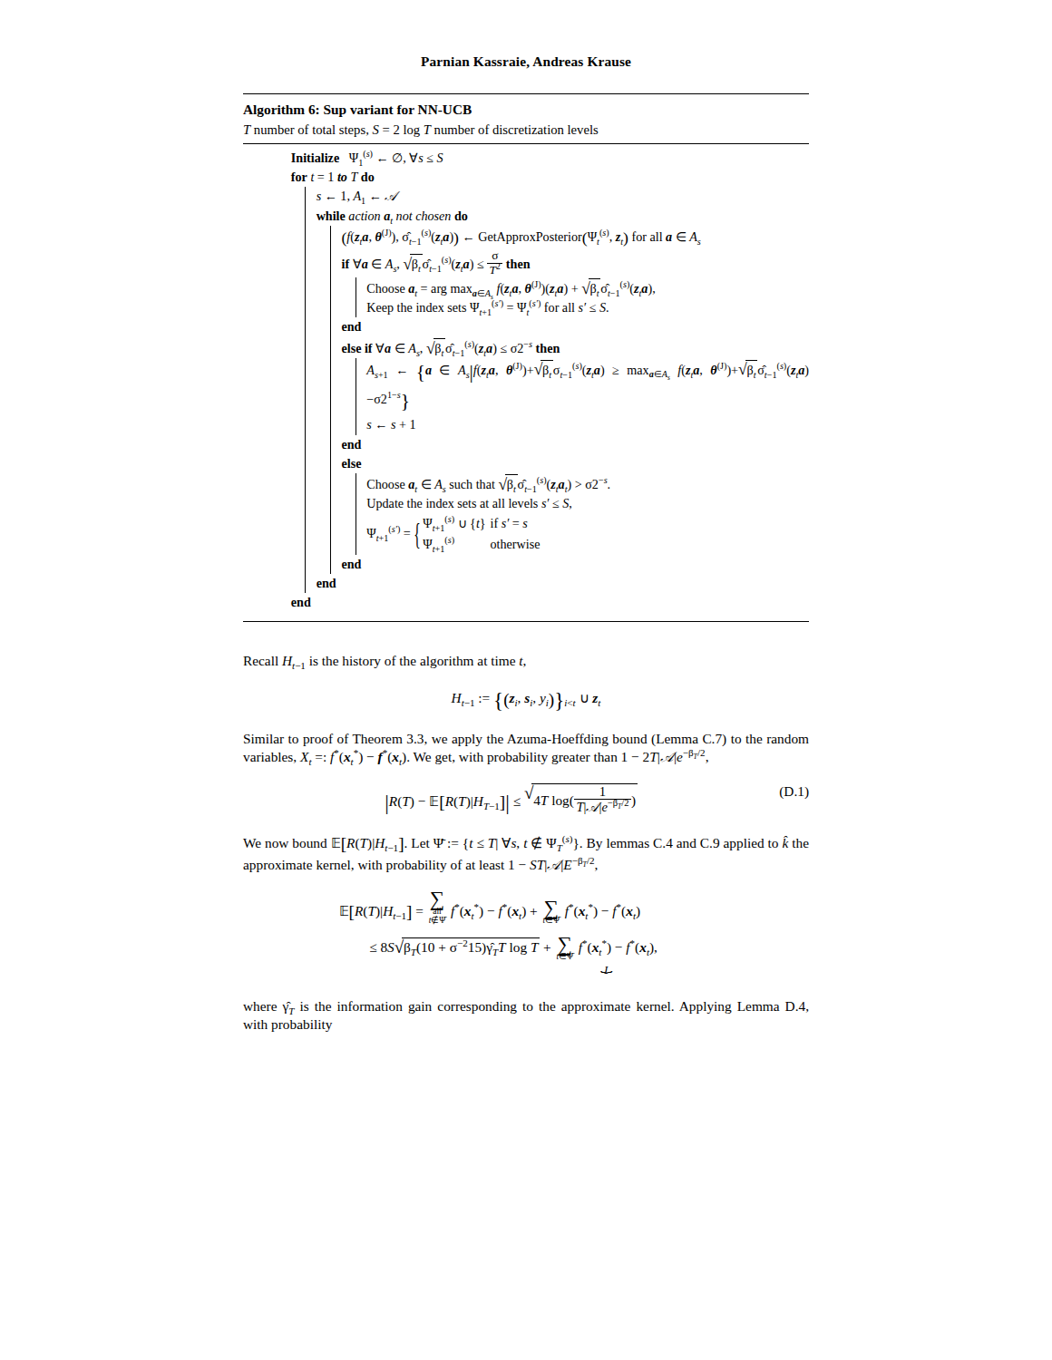Parnian Kassraie, Andreas Krause
Algorithm 6: Sup variant for NN-UCB
T number of total steps, S = 2 log T number of discretization levels
Initialize Ψ1(s) ← ∅, ∀s ≤ S for t = 1 to T do
s ← 1, A1 ← 𝒜 while action at not chosen do
(f(zta, θ(J)), σ̂t−1(s)(zta)) ← GetApproxPosterior(Ψt(s), zt) for all a ∈ As if ∀a ∈ As, βtσ̂t−1(s)(zta) ≤ σT2 then
Choose at = arg maxa∈As f(zta, θ(J))(zta) + βtσ̂t−1(s)(zta), Keep the index sets Ψt+1(s′) = Ψt(s′) for all s′ ≤ S.
end else if ∀a ∈ As, βtσ̂t−1(s)(zta) ≤ σ2−s then
As+1 ← {a ∈ As|f(zta, θ(J))+βtσt−1(s)(zta) ≥ maxa∈As f(zta, θ(J))+βtσ̂t−1(s)(zta)−σ21−s} s ← s + 1
end else
Choose at ∈ As such that βtσ̂t−1(s)(ztat) > σ2−s. Update the index sets at all levels s′ ≤ S, Ψt+1(s′) =
| Ψ t +1 ( s ) ∪ { t } | if s′ = s |
| Ψ t +1 ( s ) | otherwise |
end
end
end
Recall Ht−1 is the history of the algorithm at time t,
Ht−1 := {(zi, si, yi)}i<t ∪ zt
Similar to proof of Theorem 3.3, we apply the Azuma-Hoeffding bound (Lemma C.7) to the random variables, Xt =: f*(xt*) − f*(xt). We get, with probability greater than 1 − 2T|𝒜|e−βT/2,
(D.1) |R(T) − 𝔼[R(T)|HT−1]| ≤ 4T log(1 T|𝒜|e−βT/2)
We now bound 𝔼[R(T)|Ht−1]. Let Ψ̄ := {t ≤ T| ∀s, t ∉ ΨT(s)}. By lemmas C.4 and C.9 applied to k̂ the approximate kernel, with probability of at least 1 − ST|𝒜|E−βT/2,
𝔼[R(T)|Ht−1] = ∑all t∉Ψ̄ f*(xt*) − f*(xt) + ∑t∈Ψ̄ f*(xt*) − f*(xt)
≤ 8SβT(10 + σ−215)γ̂TT log T + ∑t∈Ψ̄ f*(xt*) − f*(xt), ⏟ I
where γ̂T is the information gain corresponding to the approximate kernel. Applying Lemma D.4, with probability